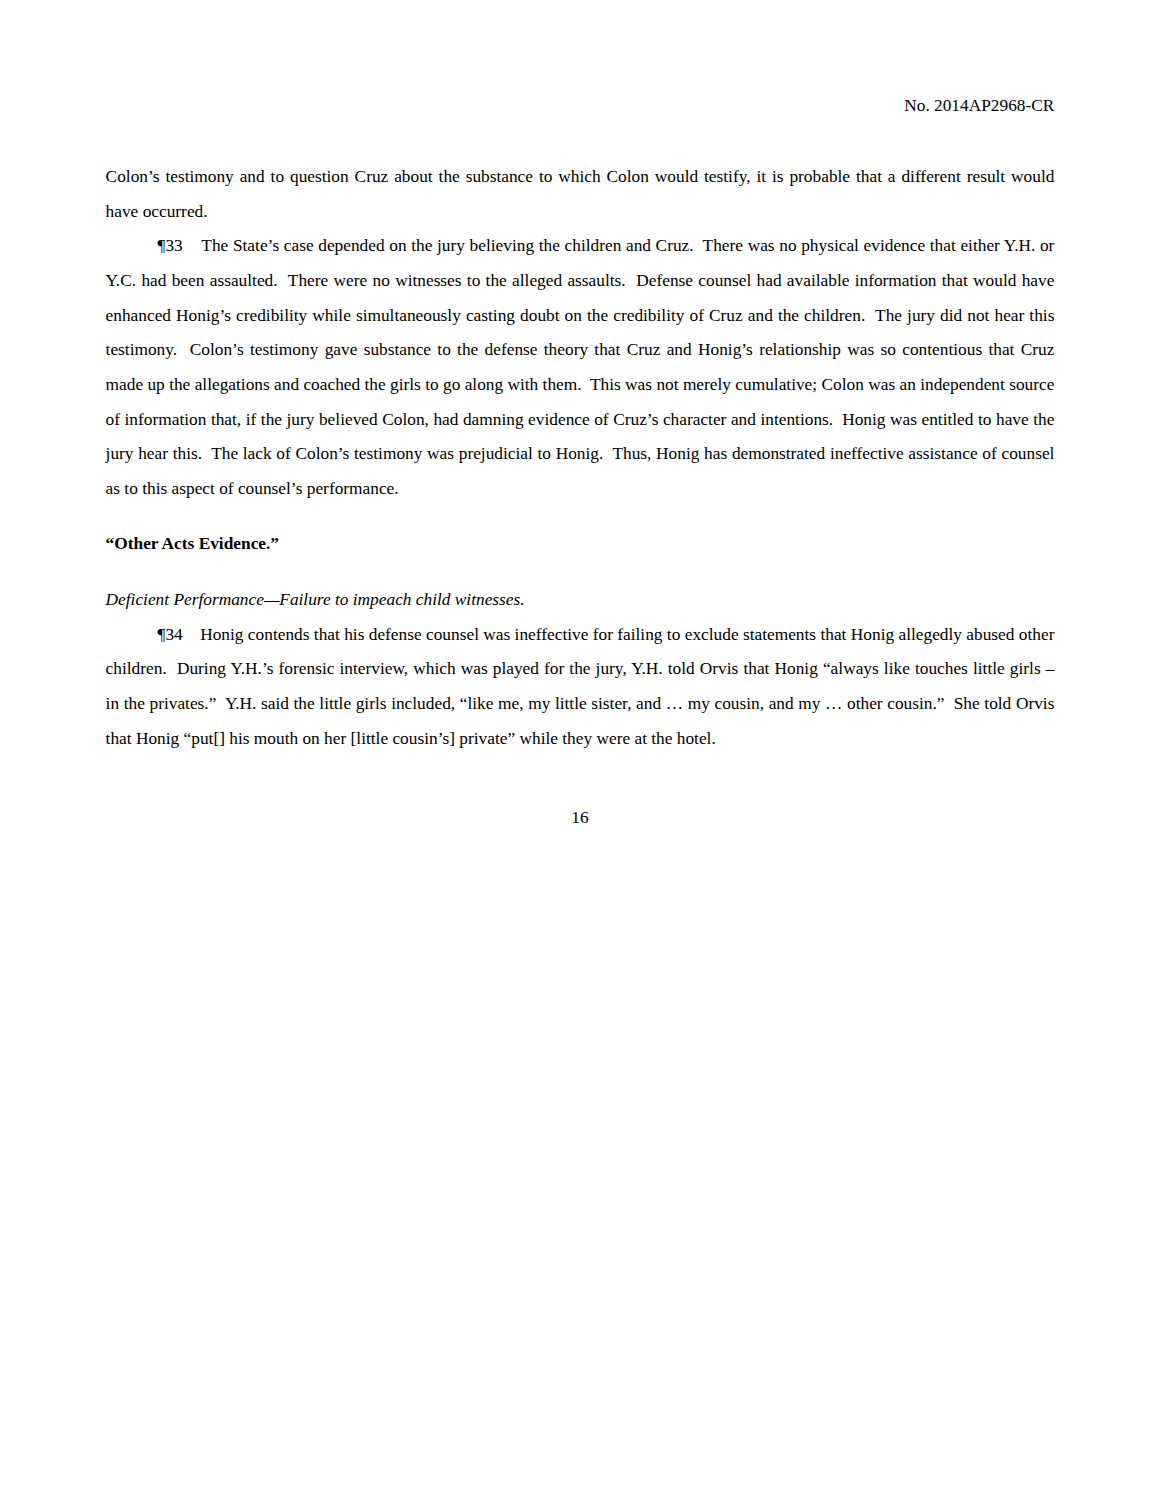No. 2014AP2968-CR
Colon’s testimony and to question Cruz about the substance to which Colon would testify, it is probable that a different result would have occurred.
¶33 The State’s case depended on the jury believing the children and Cruz. There was no physical evidence that either Y.H. or Y.C. had been assaulted. There were no witnesses to the alleged assaults. Defense counsel had available information that would have enhanced Honig’s credibility while simultaneously casting doubt on the credibility of Cruz and the children. The jury did not hear this testimony. Colon’s testimony gave substance to the defense theory that Cruz and Honig’s relationship was so contentious that Cruz made up the allegations and coached the girls to go along with them. This was not merely cumulative; Colon was an independent source of information that, if the jury believed Colon, had damning evidence of Cruz’s character and intentions. Honig was entitled to have the jury hear this. The lack of Colon’s testimony was prejudicial to Honig. Thus, Honig has demonstrated ineffective assistance of counsel as to this aspect of counsel’s performance.
“Other Acts Evidence.”
Deficient Performance—Failure to impeach child witnesses.
¶34 Honig contends that his defense counsel was ineffective for failing to exclude statements that Honig allegedly abused other children. During Y.H.’s forensic interview, which was played for the jury, Y.H. told Orvis that Honig “always like touches little girls – in the privates.” Y.H. said the little girls included, “like me, my little sister, and … my cousin, and my … other cousin.” She told Orvis that Honig “put[] his mouth on her [little cousin’s] private” while they were at the hotel.
16